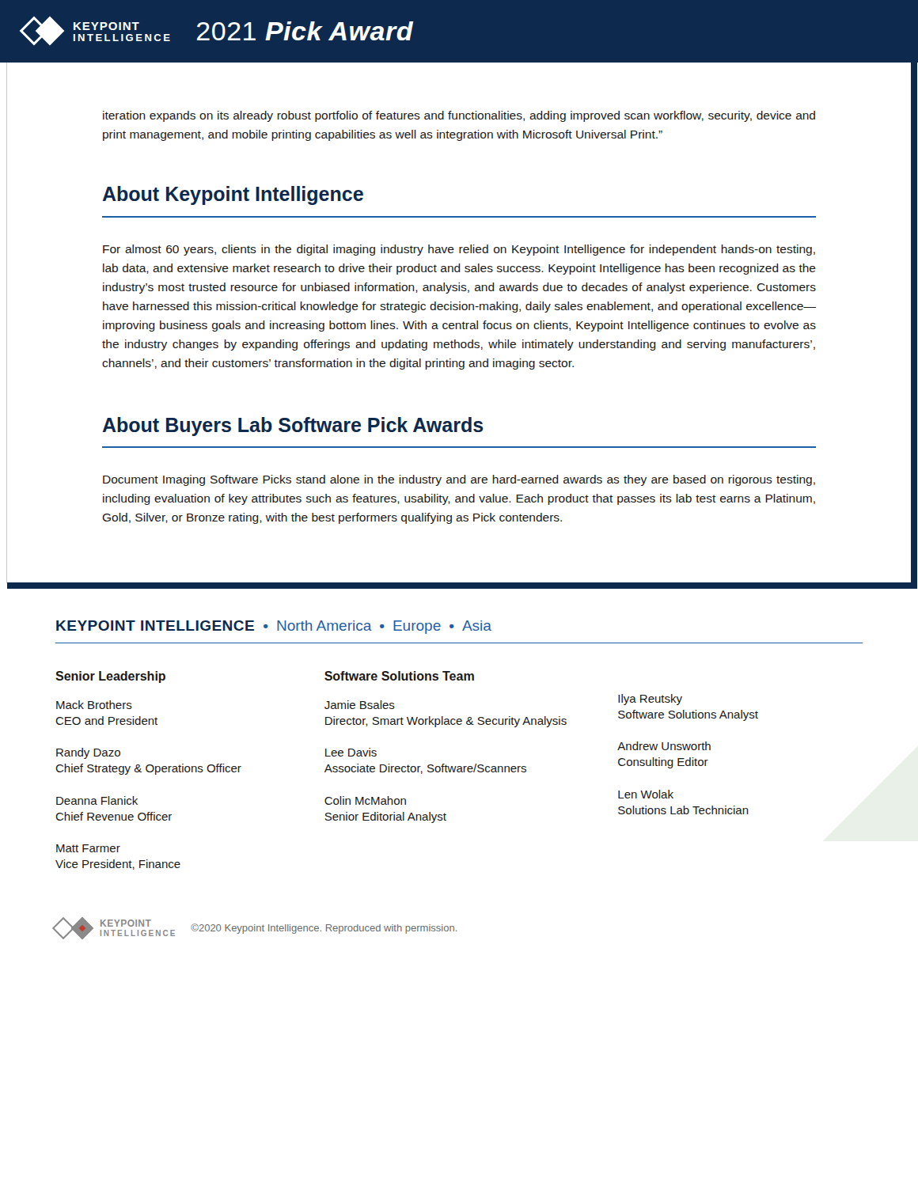KEYPOINT INTELLIGENCE
2021 Pick Award
iteration expands on its already robust portfolio of features and functionalities, adding improved scan workflow, security, device and print management, and mobile printing capabilities as well as integration with Microsoft Universal Print.”
About Keypoint Intelligence
For almost 60 years, clients in the digital imaging industry have relied on Keypoint Intelligence for independent hands-on testing, lab data, and extensive market research to drive their product and sales success. Keypoint Intelligence has been recognized as the industry’s most trusted resource for unbiased information, analysis, and awards due to decades of analyst experience. Customers have harnessed this mission-critical knowledge for strategic decision-making, daily sales enablement, and operational excellence—improving business goals and increasing bottom lines. With a central focus on clients, Keypoint Intelligence continues to evolve as the industry changes by expanding offerings and updating methods, while intimately understanding and serving manufacturers’, channels’, and their customers’ transformation in the digital printing and imaging sector.
About Buyers Lab Software Pick Awards
Document Imaging Software Picks stand alone in the industry and are hard-earned awards as they are based on rigorous testing, including evaluation of key attributes such as features, usability, and value. Each product that passes its lab test earns a Platinum, Gold, Silver, or Bronze rating, with the best performers qualifying as Pick contenders.
KEYPOINT INTELLIGENCE • North America • Europe • Asia
Senior Leadership
Mack Brothers CEO and President
Randy Dazo Chief Strategy & Operations Officer
Deanna Flanick Chief Revenue Officer
Matt Farmer Vice President, Finance
Software Solutions Team
Jamie Bsales Director, Smart Workplace & Security Analysis
Lee Davis Associate Director, Software/Scanners
Colin McMahon Senior Editorial Analyst
Ilya Reutsky Software Solutions Analyst
Andrew Unsworth Consulting Editor
Len Wolak Solutions Lab Technician
KEYPOINT INTELLIGENCE
©2020 Keypoint Intelligence. Reproduced with permission.